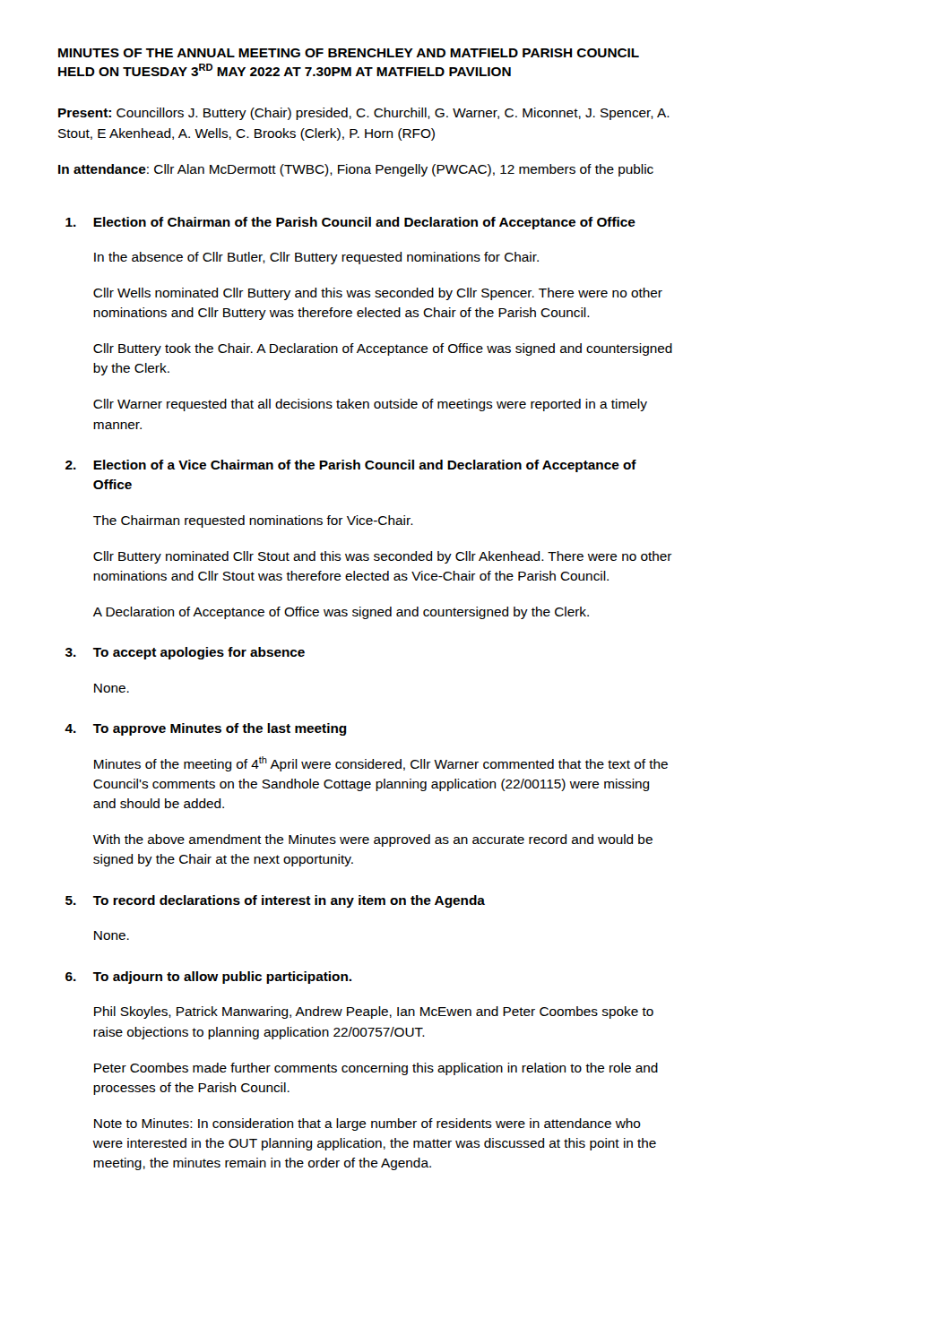Minutes of the Annual Meeting of Brenchley and Matfield Parish Council held on Tuesday 3rd May 2022 at 7.30pm at Matfield Pavilion
Present: Councillors J. Buttery (Chair) presided, C. Churchill, G. Warner, C. Miconnet, J. Spencer, A. Stout, E Akenhead, A. Wells, C. Brooks (Clerk), P. Horn (RFO)
In attendance: Cllr Alan McDermott (TWBC), Fiona Pengelly (PWCAC), 12 members of the public
Election of Chairman of the Parish Council and Declaration of Acceptance of Office
In the absence of Cllr Butler, Cllr Buttery requested nominations for Chair.
Cllr Wells nominated Cllr Buttery and this was seconded by Cllr Spencer. There were no other nominations and Cllr Buttery was therefore elected as Chair of the Parish Council.
Cllr Buttery took the Chair. A Declaration of Acceptance of Office was signed and countersigned by the Clerk.
Cllr Warner requested that all decisions taken outside of meetings were reported in a timely manner.
Election of a Vice Chairman of the Parish Council and Declaration of Acceptance of Office
The Chairman requested nominations for Vice-Chair.
Cllr Buttery nominated Cllr Stout and this was seconded by Cllr Akenhead. There were no other nominations and Cllr Stout was therefore elected as Vice-Chair of the Parish Council.
A Declaration of Acceptance of Office was signed and countersigned by the Clerk.
To accept apologies for absence
None.
To approve Minutes of the last meeting
Minutes of the meeting of 4th April were considered, Cllr Warner commented that the text of the Council's comments on the Sandhole Cottage planning application (22/00115) were missing and should be added.
With the above amendment the Minutes were approved as an accurate record and would be signed by the Chair at the next opportunity.
To record declarations of interest in any item on the Agenda
None.
To adjourn to allow public participation.
Phil Skoyles, Patrick Manwaring, Andrew Peaple, Ian McEwen and Peter Coombes spoke to raise objections to planning application 22/00757/OUT.
Peter Coombes made further comments concerning this application in relation to the role and processes of the Parish Council.
Note to Minutes: In consideration that a large number of residents were in attendance who were interested in the OUT planning application, the matter was discussed at this point in the meeting, the minutes remain in the order of the Agenda.